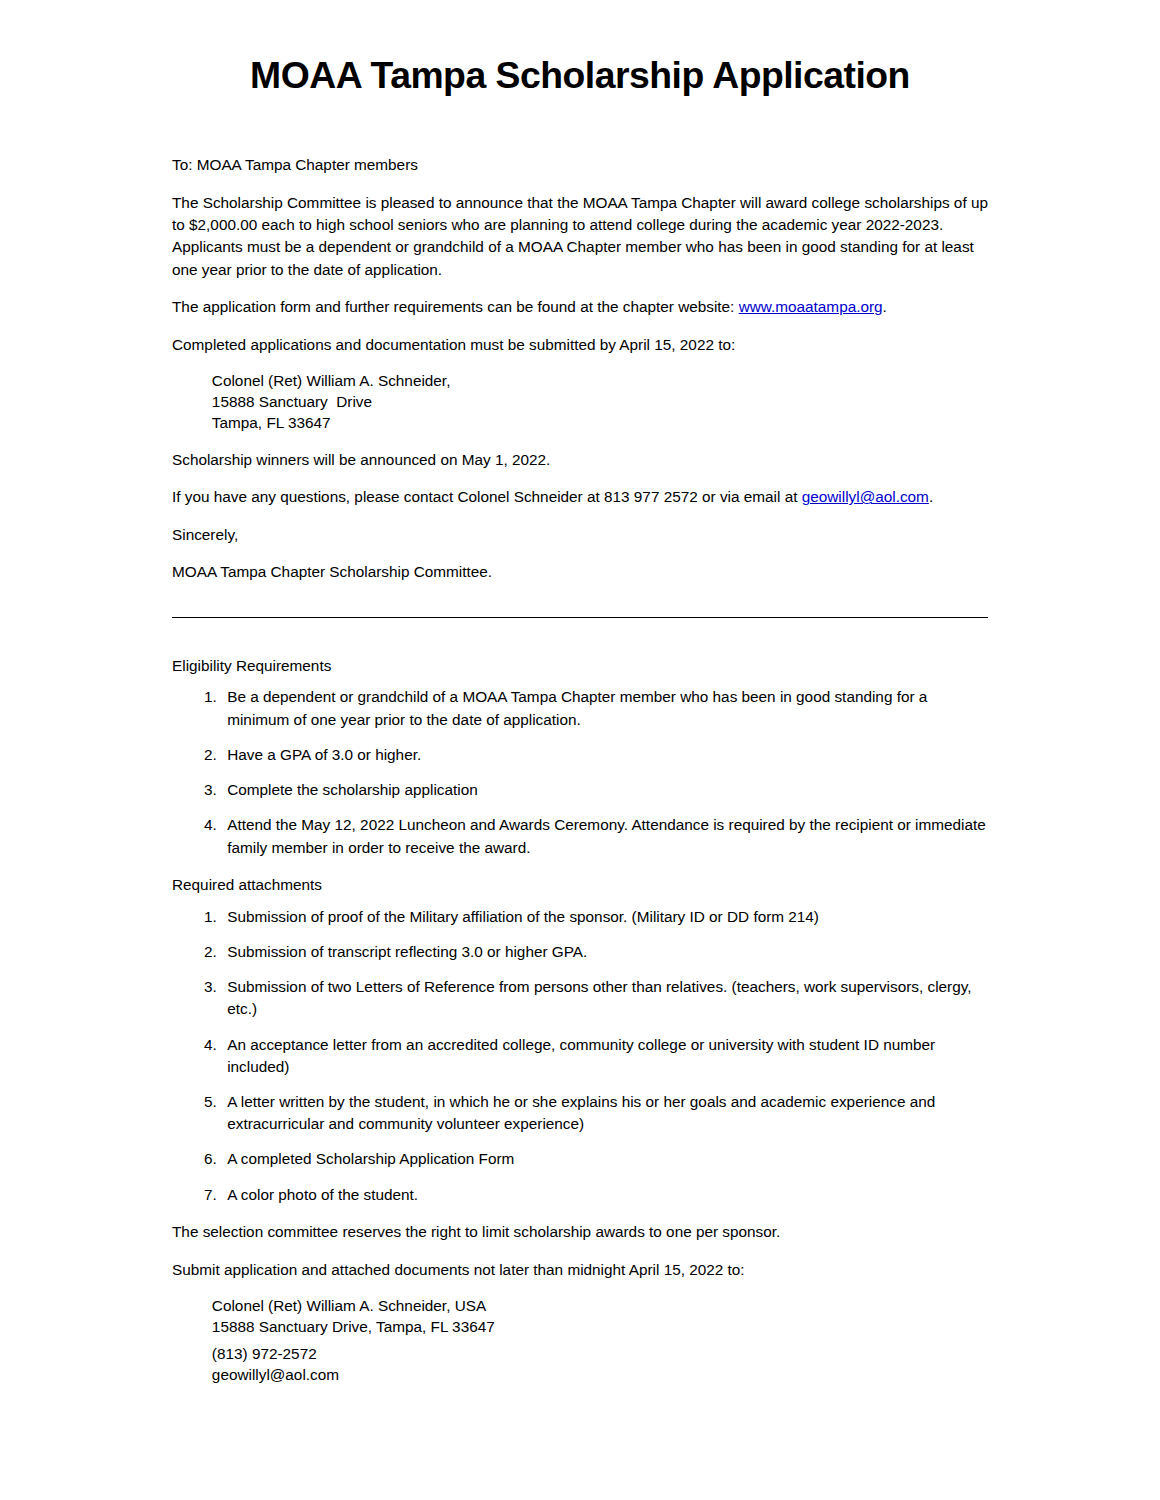MOAA Tampa Scholarship Application
To: MOAA Tampa Chapter members
The Scholarship Committee is pleased to announce that the MOAA Tampa Chapter will award college scholarships of up to $2,000.00 each to high school seniors who are planning to attend college during the academic year 2022-2023. Applicants must be a dependent or grandchild of a MOAA Chapter member who has been in good standing for at least one year prior to the date of application.
The application form and further requirements can be found at the chapter website: www.moaatampa.org.
Completed applications and documentation must be submitted by April 15, 2022 to:
Colonel (Ret) William A. Schneider,
15888 Sanctuary Drive
Tampa, FL 33647
Scholarship winners will be announced on May 1, 2022.
If you have any questions, please contact Colonel Schneider at 813 977 2572 or via email at geowillyl@aol.com.
Sincerely,
MOAA Tampa Chapter Scholarship Committee.
Eligibility Requirements
Be a dependent or grandchild of a MOAA Tampa Chapter member who has been in good standing for a minimum of one year prior to the date of application.
Have a GPA of 3.0 or higher.
Complete the scholarship application
Attend the May 12, 2022 Luncheon and Awards Ceremony. Attendance is required by the recipient or immediate family member in order to receive the award.
Required attachments
Submission of proof of the Military affiliation of the sponsor. (Military ID or DD form 214)
Submission of transcript reflecting 3.0 or higher GPA.
Submission of two Letters of Reference from persons other than relatives. (teachers, work supervisors, clergy, etc.)
An acceptance letter from an accredited college, community college or university with student ID number included)
A letter written by the student, in which he or she explains his or her goals and academic experience and extracurricular and community volunteer experience)
A completed Scholarship Application Form
A color photo of the student.
The selection committee reserves the right to limit scholarship awards to one per sponsor.
Submit application and attached documents not later than midnight April 15, 2022 to:
Colonel (Ret) William A. Schneider, USA
15888 Sanctuary Drive, Tampa, FL 33647
(813) 972-2572
geowillyl@aol.com